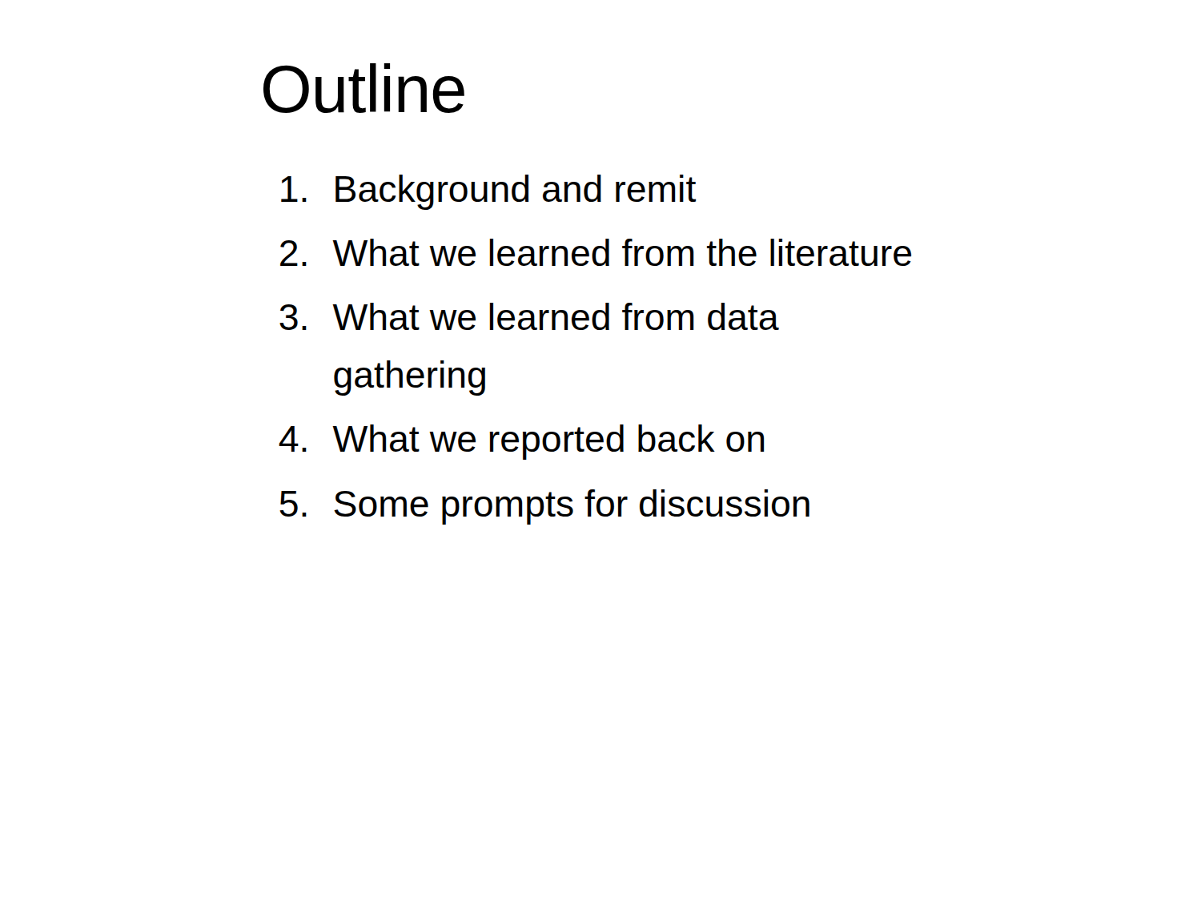Outline
Background and remit
What we learned from the literature
What we learned from data gathering
What we reported back on
Some prompts for discussion